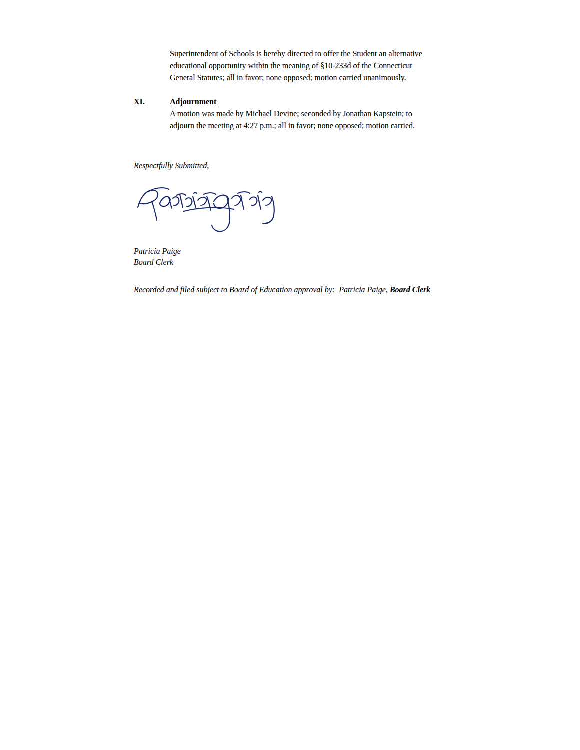Superintendent of Schools is hereby directed to offer the Student an alternative educational opportunity within the meaning of §10-233d of the Connecticut General Statutes; all in favor; none opposed; motion carried unanimously.
XI. Adjournment
A motion was made by Michael Devine; seconded by Jonathan Kapstein; to adjourn the meeting at 4:27 p.m.; all in favor; none opposed; motion carried.
Respectfully Submitted,
Patricia Paige
Board Clerk
Recorded and filed subject to Board of Education approval by: Patricia Paige, Board Clerk